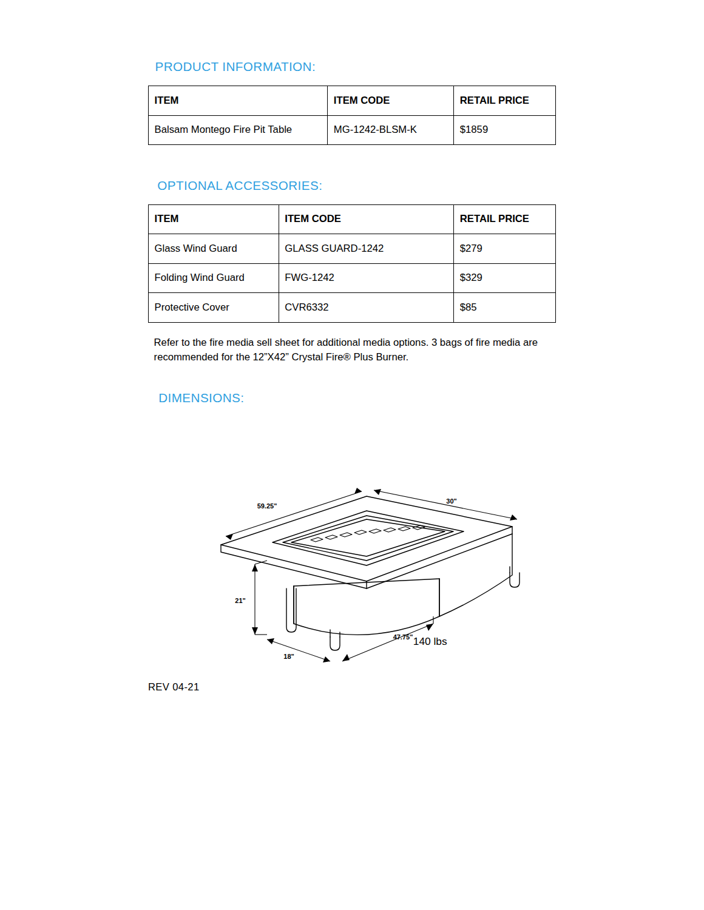PRODUCT INFORMATION:
| ITEM | ITEM CODE | RETAIL PRICE |
| --- | --- | --- |
| Balsam Montego Fire Pit Table | MG-1242-BLSM-K | $1859 |
OPTIONAL ACCESSORIES:
| ITEM | ITEM CODE | RETAIL PRICE |
| --- | --- | --- |
| Glass Wind Guard | GLASS GUARD-1242 | $279 |
| Folding Wind Guard | FWG-1242 | $329 |
| Protective Cover | CVR6332 | $85 |
Refer to the fire media sell sheet for additional media options. 3 bags of fire media are recommended for the 12”X42” Crystal Fire® Plus Burner.
DIMENSIONS:
59.25" 30" 21" 18" 47.75"
140 lbs
REV 04-21